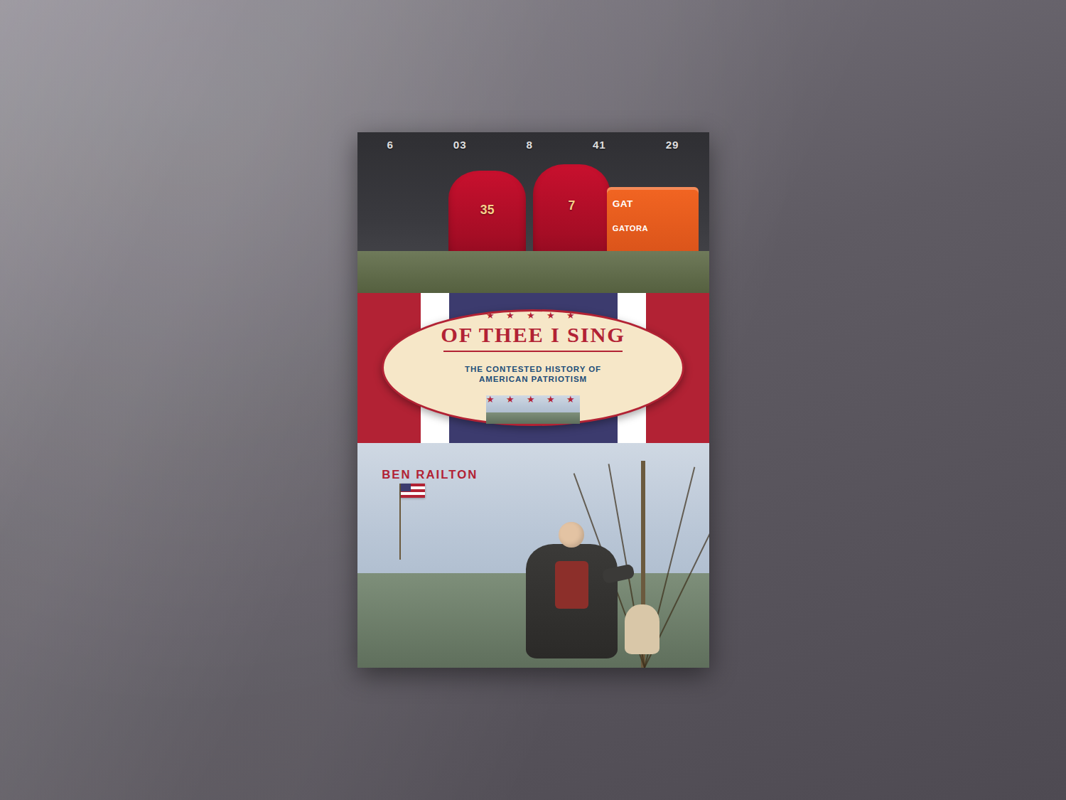60384129
35
7
GAT GATORA
★ ★ ★ ★ ★
OF THEE I SING
The Contested History of
American Patriotism
★ ★ ★ ★ ★
Ben Railton
Of Thee I Sing: The Contested History of American Patriotism, by Ben Railton.